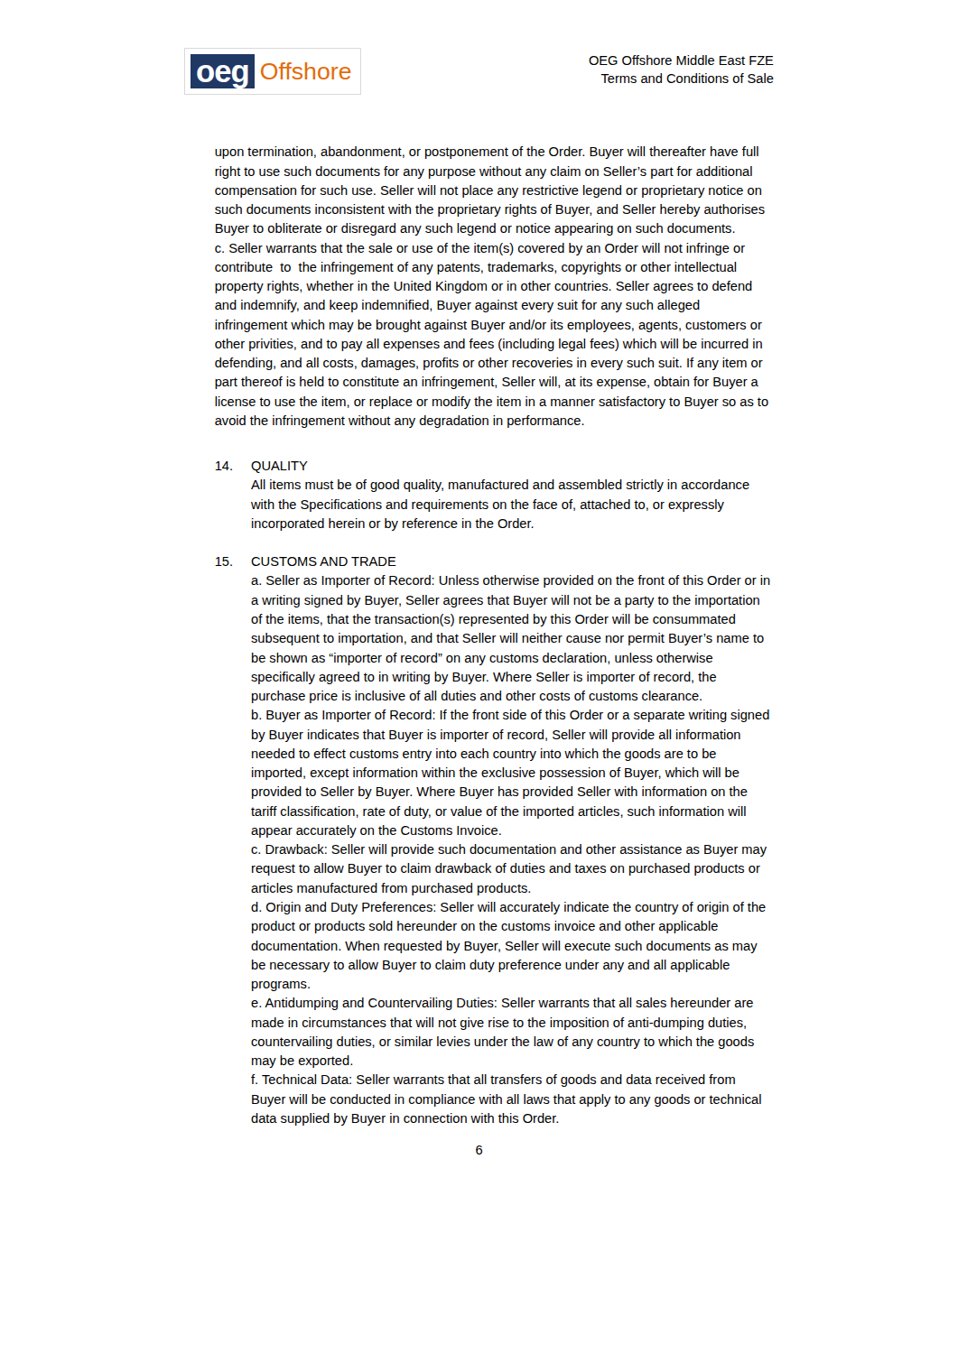oeg Offshore
OEG Offshore Middle East FZE
Terms and Conditions of Sale
upon termination, abandonment, or postponement of the Order. Buyer will thereafter have full right to use such documents for any purpose without any claim on Seller’s part for additional compensation for such use. Seller will not place any restrictive legend or proprietary notice on such documents inconsistent with the proprietary rights of Buyer, and Seller hereby authorises Buyer to obliterate or disregard any such legend or notice appearing on such documents.
c. Seller warrants that the sale or use of the item(s) covered by an Order will not infringe or contribute to the infringement of any patents, trademarks, copyrights or other intellectual property rights, whether in the United Kingdom or in other countries. Seller agrees to defend and indemnify, and keep indemnified, Buyer against every suit for any such alleged infringement which may be brought against Buyer and/or its employees, agents, customers or other privities, and to pay all expenses and fees (including legal fees) which will be incurred in defending, and all costs, damages, profits or other recoveries in every such suit. If any item or part thereof is held to constitute an infringement, Seller will, at its expense, obtain for Buyer a license to use the item, or replace or modify the item in a manner satisfactory to Buyer so as to avoid the infringement without any degradation in performance.
QUALITY
All items must be of good quality, manufactured and assembled strictly in accordance with the Specifications and requirements on the face of, attached to, or expressly incorporated herein or by reference in the Order.
CUSTOMS AND TRADE
a. Seller as Importer of Record: Unless otherwise provided on the front of this Order or in a writing signed by Buyer, Seller agrees that Buyer will not be a party to the importation of the items, that the transaction(s) represented by this Order will be consummated subsequent to importation, and that Seller will neither cause nor permit Buyer’s name to be shown as “importer of record” on any customs declaration, unless otherwise specifically agreed to in writing by Buyer. Where Seller is importer of record, the purchase price is inclusive of all duties and other costs of customs clearance.
b. Buyer as Importer of Record: If the front side of this Order or a separate writing signed by Buyer indicates that Buyer is importer of record, Seller will provide all information needed to effect customs entry into each country into which the goods are to be imported, except information within the exclusive possession of Buyer, which will be provided to Seller by Buyer. Where Buyer has provided Seller with information on the tariff classification, rate of duty, or value of the imported articles, such information will appear accurately on the Customs Invoice.
c. Drawback: Seller will provide such documentation and other assistance as Buyer may request to allow Buyer to claim drawback of duties and taxes on purchased products or articles manufactured from purchased products.
d. Origin and Duty Preferences: Seller will accurately indicate the country of origin of the product or products sold hereunder on the customs invoice and other applicable documentation. When requested by Buyer, Seller will execute such documents as may be necessary to allow Buyer to claim duty preference under any and all applicable programs.
e. Antidumping and Countervailing Duties: Seller warrants that all sales hereunder are made in circumstances that will not give rise to the imposition of anti-dumping duties, countervailing duties, or similar levies under the law of any country to which the goods may be exported.
f. Technical Data: Seller warrants that all transfers of goods and data received from Buyer will be conducted in compliance with all laws that apply to any goods or technical data supplied by Buyer in connection with this Order.
6